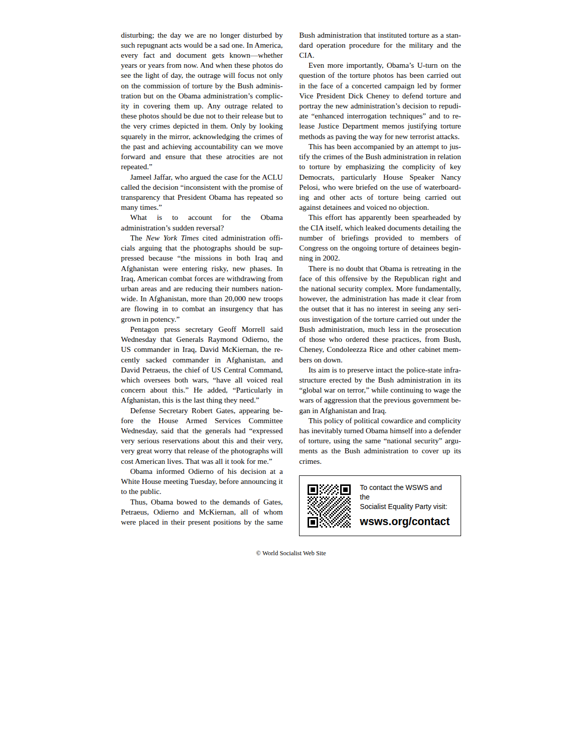disturbing; the day we are no longer disturbed by such repugnant acts would be a sad one. In America, every fact and document gets known—whether years or years from now. And when these photos do see the light of day, the outrage will focus not only on the commission of torture by the Bush administration but on the Obama administration’s complicity in covering them up. Any outrage related to these photos should be due not to their release but to the very crimes depicted in them. Only by looking squarely in the mirror, acknowledging the crimes of the past and achieving accountability can we move forward and ensure that these atrocities are not repeated.”
Jameel Jaffar, who argued the case for the ACLU called the decision “inconsistent with the promise of transparency that President Obama has repeated so many times.”
What is to account for the Obama administration’s sudden reversal?
The New York Times cited administration officials arguing that the photographs should be suppressed because “the missions in both Iraq and Afghanistan were entering risky, new phases. In Iraq, American combat forces are withdrawing from urban areas and are reducing their numbers nationwide. In Afghanistan, more than 20,000 new troops are flowing in to combat an insurgency that has grown in potency.”
Pentagon press secretary Geoff Morrell said Wednesday that Generals Raymond Odierno, the US commander in Iraq, David McKiernan, the recently sacked commander in Afghanistan, and David Petraeus, the chief of US Central Command, which oversees both wars, “have all voiced real concern about this.” He added, “Particularly in Afghanistan, this is the last thing they need.”
Defense Secretary Robert Gates, appearing before the House Armed Services Committee Wednesday, said that the generals had “expressed very serious reservations about this and their very, very great worry that release of the photographs will cost American lives. That was all it took for me.”
Obama informed Odierno of his decision at a White House meeting Tuesday, before announcing it to the public.
Thus, Obama bowed to the demands of Gates, Petraeus, Odierno and McKiernan, all of whom were placed in their present positions by the same Bush administration that instituted torture as a standard operation procedure for the military and the CIA.
Even more importantly, Obama’s U-turn on the question of the torture photos has been carried out in the face of a concerted campaign led by former Vice President Dick Cheney to defend torture and portray the new administration’s decision to repudiate “enhanced interrogation techniques” and to release Justice Department memos justifying torture methods as paving the way for new terrorist attacks.
This has been accompanied by an attempt to justify the crimes of the Bush administration in relation to torture by emphasizing the complicity of key Democrats, particularly House Speaker Nancy Pelosi, who were briefed on the use of waterboarding and other acts of torture being carried out against detainees and voiced no objection.
This effort has apparently been spearheaded by the CIA itself, which leaked documents detailing the number of briefings provided to members of Congress on the ongoing torture of detainees beginning in 2002.
There is no doubt that Obama is retreating in the face of this offensive by the Republican right and the national security complex. More fundamentally, however, the administration has made it clear from the outset that it has no interest in seeing any serious investigation of the torture carried out under the Bush administration, much less in the prosecution of those who ordered these practices, from Bush, Cheney, Condoleezza Rice and other cabinet members on down.
Its aim is to preserve intact the police-state infrastructure erected by the Bush administration in its “global war on terror,” while continuing to wage the wars of aggression that the previous government began in Afghanistan and Iraq.
This policy of political cowardice and complicity has inevitably turned Obama himself into a defender of torture, using the same “national security” arguments as the Bush administration to cover up its crimes.
To contact the WSWS and the
Socialist Equality Party visit: wsws.org/contact
© World Socialist Web Site